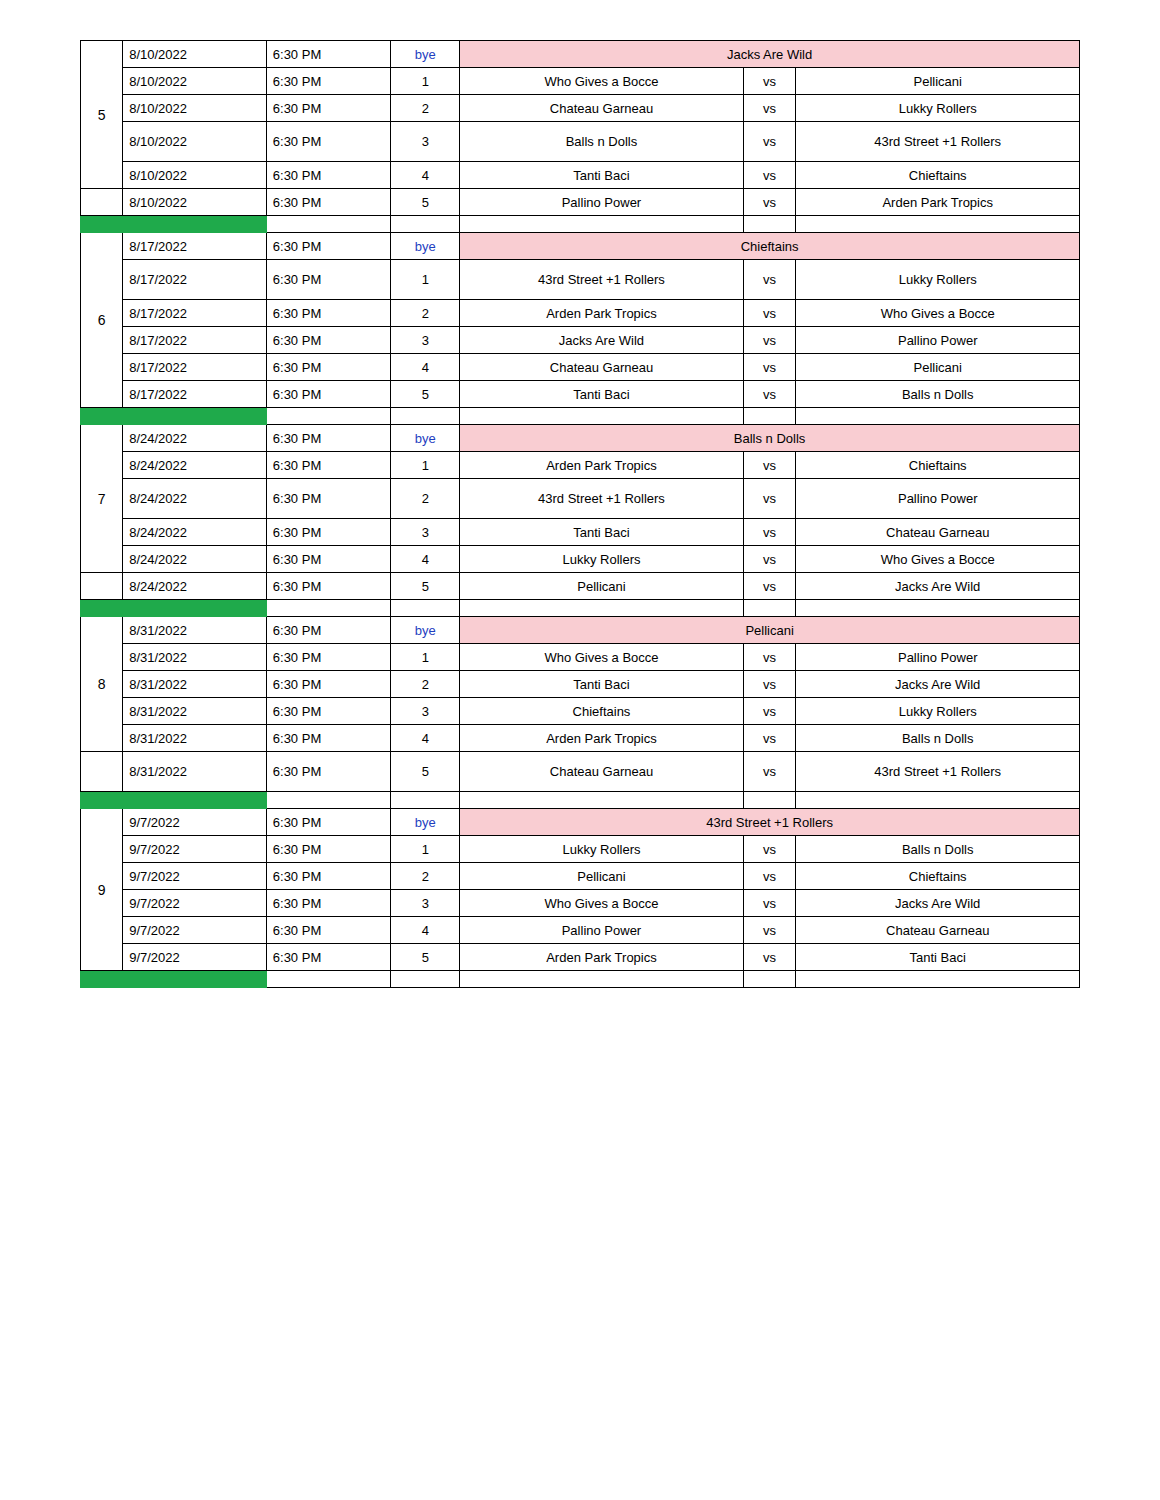| 5 | 8/10/2022 | 6:30 PM | bye | Jacks Are Wild |
| 8/10/2022 | 6:30 PM | 1 | Who Gives a Bocce | vs | Pellicani |
| 8/10/2022 | 6:30 PM | 2 | Chateau Garneau | vs | Lukky Rollers |
| 8/10/2022 | 6:30 PM | 3 | Balls n Dolls | vs | 43rd Street +1 Rollers |
| 8/10/2022 | 6:30 PM | 4 | Tanti Baci | vs | Chieftains |
| | 8/10/2022 | 6:30 PM | 5 | Pallino Power | vs | Arden Park Tropics |
| 6 | 8/17/2022 | 6:30 PM | bye | Chieftains |
| 8/17/2022 | 6:30 PM | 1 | 43rd Street +1 Rollers | vs | Lukky Rollers |
| 8/17/2022 | 6:30 PM | 2 | Arden Park Tropics | vs | Who Gives a Bocce |
| 8/17/2022 | 6:30 PM | 3 | Jacks Are Wild | vs | Pallino Power |
| 8/17/2022 | 6:30 PM | 4 | Chateau Garneau | vs | Pellicani |
| 8/17/2022 | 6:30 PM | 5 | Tanti Baci | vs | Balls n Dolls |
| 7 | 8/24/2022 | 6:30 PM | bye | Balls n Dolls |
| 8/24/2022 | 6:30 PM | 1 | Arden Park Tropics | vs | Chieftains |
| 8/24/2022 | 6:30 PM | 2 | 43rd Street +1 Rollers | vs | Pallino Power |
| 8/24/2022 | 6:30 PM | 3 | Tanti Baci | vs | Chateau Garneau |
| 8/24/2022 | 6:30 PM | 4 | Lukky Rollers | vs | Who Gives a Bocce |
| | 8/24/2022 | 6:30 PM | 5 | Pellicani | vs | Jacks Are Wild |
| 8 | 8/31/2022 | 6:30 PM | bye | Pellicani |
| 8/31/2022 | 6:30 PM | 1 | Who Gives a Bocce | vs | Pallino Power |
| 8/31/2022 | 6:30 PM | 2 | Tanti Baci | vs | Jacks Are Wild |
| 8/31/2022 | 6:30 PM | 3 | Chieftains | vs | Lukky Rollers |
| 8/31/2022 | 6:30 PM | 4 | Arden Park Tropics | vs | Balls n Dolls |
| | 8/31/2022 | 6:30 PM | 5 | Chateau Garneau | vs | 43rd Street +1 Rollers |
| 9 | 9/7/2022 | 6:30 PM | bye | 43rd Street +1 Rollers |
| 9/7/2022 | 6:30 PM | 1 | Lukky Rollers | vs | Balls n Dolls |
| 9/7/2022 | 6:30 PM | 2 | Pellicani | vs | Chieftains |
| 9/7/2022 | 6:30 PM | 3 | Who Gives a Bocce | vs | Jacks Are Wild |
| 9/7/2022 | 6:30 PM | 4 | Pallino Power | vs | Chateau Garneau |
| 9/7/2022 | 6:30 PM | 5 | Arden Park Tropics | vs | Tanti Baci |